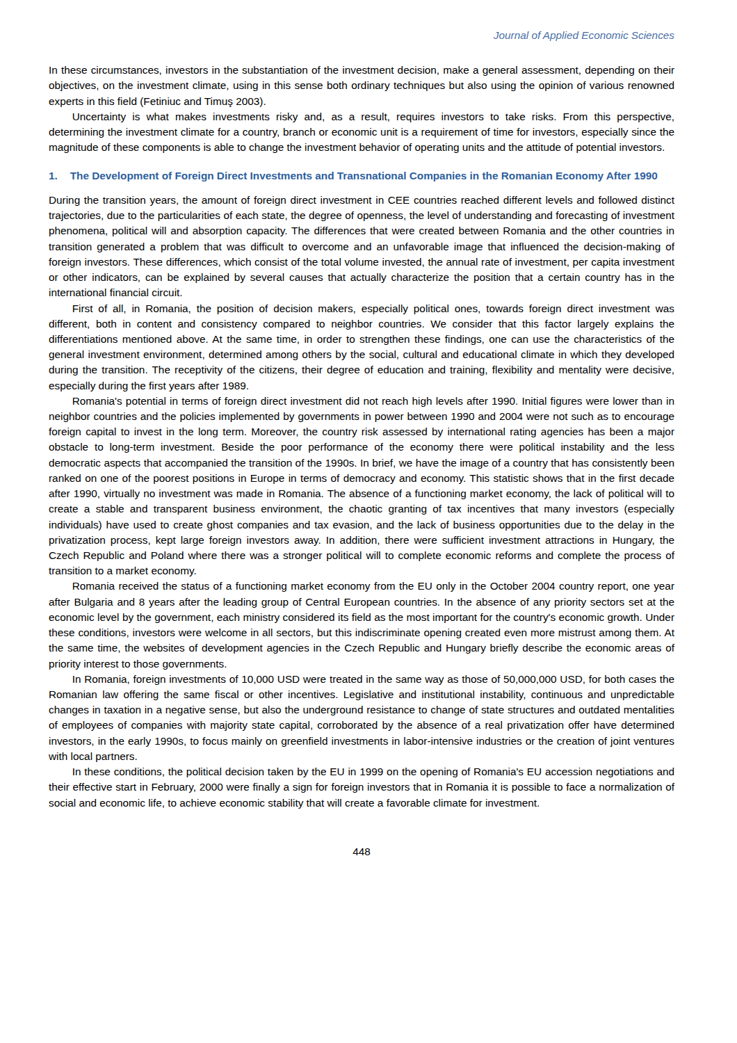Journal of Applied Economic Sciences
In these circumstances, investors in the substantiation of the investment decision, make a general assessment, depending on their objectives, on the investment climate, using in this sense both ordinary techniques but also using the opinion of various renowned experts in this field (Fetiniuc and Timuş 2003).
Uncertainty is what makes investments risky and, as a result, requires investors to take risks. From this perspective, determining the investment climate for a country, branch or economic unit is a requirement of time for investors, especially since the magnitude of these components is able to change the investment behavior of operating units and the attitude of potential investors.
1. The Development of Foreign Direct Investments and Transnational Companies in the Romanian Economy After 1990
During the transition years, the amount of foreign direct investment in CEE countries reached different levels and followed distinct trajectories, due to the particularities of each state, the degree of openness, the level of understanding and forecasting of investment phenomena, political will and absorption capacity. The differences that were created between Romania and the other countries in transition generated a problem that was difficult to overcome and an unfavorable image that influenced the decision-making of foreign investors. These differences, which consist of the total volume invested, the annual rate of investment, per capita investment or other indicators, can be explained by several causes that actually characterize the position that a certain country has in the international financial circuit.
First of all, in Romania, the position of decision makers, especially political ones, towards foreign direct investment was different, both in content and consistency compared to neighbor countries. We consider that this factor largely explains the differentiations mentioned above. At the same time, in order to strengthen these findings, one can use the characteristics of the general investment environment, determined among others by the social, cultural and educational climate in which they developed during the transition. The receptivity of the citizens, their degree of education and training, flexibility and mentality were decisive, especially during the first years after 1989.
Romania's potential in terms of foreign direct investment did not reach high levels after 1990. Initial figures were lower than in neighbor countries and the policies implemented by governments in power between 1990 and 2004 were not such as to encourage foreign capital to invest in the long term. Moreover, the country risk assessed by international rating agencies has been a major obstacle to long-term investment. Beside the poor performance of the economy there were political instability and the less democratic aspects that accompanied the transition of the 1990s. In brief, we have the image of a country that has consistently been ranked on one of the poorest positions in Europe in terms of democracy and economy. This statistic shows that in the first decade after 1990, virtually no investment was made in Romania. The absence of a functioning market economy, the lack of political will to create a stable and transparent business environment, the chaotic granting of tax incentives that many investors (especially individuals) have used to create ghost companies and tax evasion, and the lack of business opportunities due to the delay in the privatization process, kept large foreign investors away. In addition, there were sufficient investment attractions in Hungary, the Czech Republic and Poland where there was a stronger political will to complete economic reforms and complete the process of transition to a market economy.
Romania received the status of a functioning market economy from the EU only in the October 2004 country report, one year after Bulgaria and 8 years after the leading group of Central European countries. In the absence of any priority sectors set at the economic level by the government, each ministry considered its field as the most important for the country's economic growth. Under these conditions, investors were welcome in all sectors, but this indiscriminate opening created even more mistrust among them. At the same time, the websites of development agencies in the Czech Republic and Hungary briefly describe the economic areas of priority interest to those governments.
In Romania, foreign investments of 10,000 USD were treated in the same way as those of 50,000,000 USD, for both cases the Romanian law offering the same fiscal or other incentives. Legislative and institutional instability, continuous and unpredictable changes in taxation in a negative sense, but also the underground resistance to change of state structures and outdated mentalities of employees of companies with majority state capital, corroborated by the absence of a real privatization offer have determined investors, in the early 1990s, to focus mainly on greenfield investments in labor-intensive industries or the creation of joint ventures with local partners.
In these conditions, the political decision taken by the EU in 1999 on the opening of Romania's EU accession negotiations and their effective start in February, 2000 were finally a sign for foreign investors that in Romania it is possible to face a normalization of social and economic life, to achieve economic stability that will create a favorable climate for investment.
448